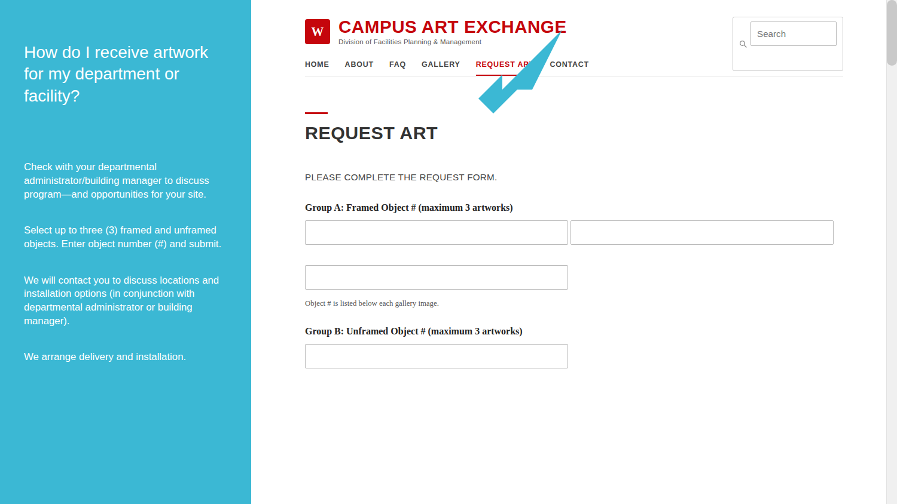How do I receive artwork for my department or facility?
Check with your departmental administrator/building manager to discuss program—and opportunities for your site.
Select up to three (3) framed and unframed objects. Enter object number (#) and submit.
We will contact you to discuss locations and installation options (in conjunction with departmental administrator or building manager).
We arrange delivery and installation.
W
CAMPUS ART EXCHANGE
Division of Facilities Planning & Management
HOME
ABOUT
FAQ
GALLERY
REQUEST ART
CONTACT
REQUEST ART
PLEASE COMPLETE THE REQUEST FORM.
Group A: Framed Object # (maximum 3 artworks)
Object # is listed below each gallery image.
Group B: Unframed Object # (maximum 3 artworks)